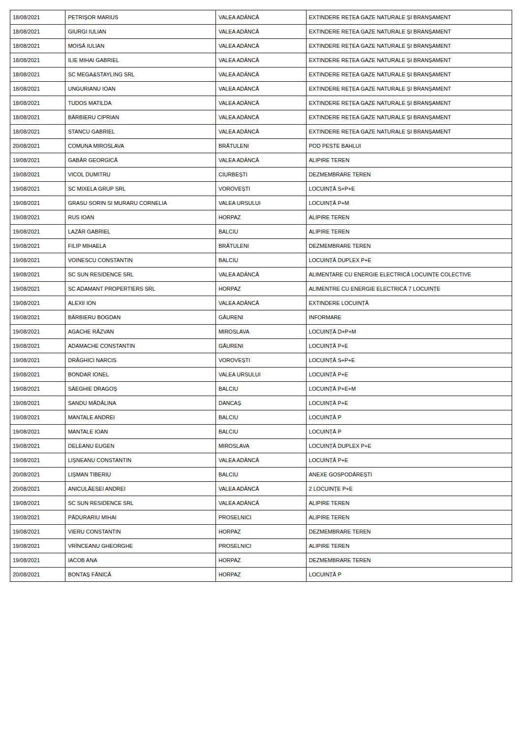| 18/08/2021 | PETRIȘOR MARIUS | VALEA ADÂNCĂ | EXTINDERE REȚEA GAZE NATURALE ȘI BRANȘAMENT |
| 18/08/2021 | GIURGI IULIAN | VALEA ADÂNCĂ | EXTINDERE REȚEA GAZE NATURALE ȘI BRANȘAMENT |
| 18/08/2021 | MOISĂ IULIAN | VALEA ADÂNCĂ | EXTINDERE REȚEA GAZE NATURALE ȘI BRANȘAMENT |
| 18/08/2021 | ILIE MIHAI GABRIEL | VALEA ADÂNCĂ | EXTINDERE REȚEA GAZE NATURALE ȘI BRANȘAMENT |
| 18/08/2021 | SC MEGA&STAYLING SRL | VALEA ADÂNCĂ | EXTINDERE REȚEA GAZE NATURALE ȘI BRANȘAMENT |
| 18/08/2021 | UNGURIANU IOAN | VALEA ADÂNCĂ | EXTINDERE REȚEA GAZE NATURALE ȘI BRANȘAMENT |
| 18/08/2021 | TUDOS MATILDA | VALEA ADÂNCĂ | EXTINDERE REȚEA GAZE NATURALE ȘI BRANȘAMENT |
| 18/08/2021 | BĂRBIERU CIPRIAN | VALEA ADÂNCĂ | EXTINDERE REȚEA GAZE NATURALE ȘI BRANȘAMENT |
| 18/08/2021 | STANCU GABRIEL | VALEA ADÂNCĂ | EXTINDERE REȚEA GAZE NATURALE ȘI BRANȘAMENT |
| 20/08/2021 | COMUNA MIROSLAVA | BRĂTULENI | POD PESTE BAHLUI |
| 19/08/2021 | GABĂR GEORGICĂ | VALEA ADÂNCĂ | ALIPIRE TEREN |
| 19/08/2021 | VICOL DUMITRU | CIURBEȘTI | DEZMEMBRARE TEREN |
| 19/08/2021 | SC MIXELA GRUP SRL | VOROVEȘTI | LOCUINȚĂ S+P+E |
| 19/08/2021 | GRASU SORIN SI MURARU CORNELIA | VALEA URSULUI | LOCUINȚĂ P+M |
| 19/08/2021 | RUS IOAN | HORPAZ | ALIPIRE TEREN |
| 19/08/2021 | LAZĂR GABRIEL | BALCIU | ALIPIRE TEREN |
| 19/08/2021 | FILIP MIHAELA | BRĂTULENI | DEZMEMBRARE TEREN |
| 19/08/2021 | VOINESCU CONSTANTIN | BALCIU | LOCUINȚĂ DUPLEX P+E |
| 19/08/2021 | SC SUN RESIDENCE SRL | VALEA ADÂNCĂ | ALIMENTARE CU ENERGIE ELECTRICĂ LOCUINȚE COLECTIVE |
| 19/08/2021 | SC ADAMANT PROPERTIERS SRL | HORPAZ | ALIMENTRE CU ENERGIE ELECTRICĂ 7 LOCUINȚE |
| 19/08/2021 | ALEXII ION | VALEA ADÂNCĂ | EXTINDERE LOCUINȚĂ |
| 19/08/2021 | BĂRBIERU BOGDAN | GĂURENI | INFORMARE |
| 19/08/2021 | AGACHE RĂZVAN | MIROSLAVA | LOCUINȚĂ D+P+M |
| 19/08/2021 | ADAMACHE CONSTANTIN | GĂURENI | LOCUINȚĂ P+E |
| 19/08/2021 | DRĂGHICI NARCIS | VOROVEȘTI | LOCUINȚĂ S+P+E |
| 19/08/2021 | BONDAR IONEL | VALEA URSULUI | LOCUINȚĂ P+E |
| 19/08/2021 | SÂEGHIE DRAGOȘ | BALCIU | LOCUINȚĂ P+E+M |
| 19/08/2021 | SANDU MĂDĂLINA | DANCAȘ | LOCUINȚĂ P+E |
| 19/08/2021 | MANTALE ANDREI | BALCIU | LOCUINȚĂ P |
| 19/08/2021 | MANTALE IOAN | BALCIU | LOCUINȚĂ P |
| 19/08/2021 | DELEANU EUGEN | MIROSLAVA | LOCUINȚĂ DUPLEX P+E |
| 19/08/2021 | LIȘNEANU CONSTANTIN | VALEA ADÂNCĂ | LOCUINȚĂ P+E |
| 20/08/2021 | LIȘMAN TIBERIU | BALCIU | ANEXE GOSPODĂREȘTI |
| 20/08/2021 | ANICULĂESEI ANDREI | VALEA ADÂNCĂ | 2 LOCUINȚE P+E |
| 19/08/2021 | SC SUN RESIDENCE SRL | VALEA ADÂNCĂ | ALIPIRE TEREN |
| 19/08/2021 | PĂDURARIU MIHAI | PROSELNICI | ALIPIRE TEREN |
| 19/08/2021 | VIERU CONSTANTIN | HORPAZ | DEZMEMBRARE TEREN |
| 19/08/2021 | VRÎNCEANU GHEORGHE | PROSELNICI | ALIPIRE TEREN |
| 19/08/2021 | IACOB ANA | HORPAZ | DEZMEMBRARE TEREN |
| 20/08/2021 | BONTAȘ FĂNICĂ | HORPAZ | LOCUINȚĂ P |